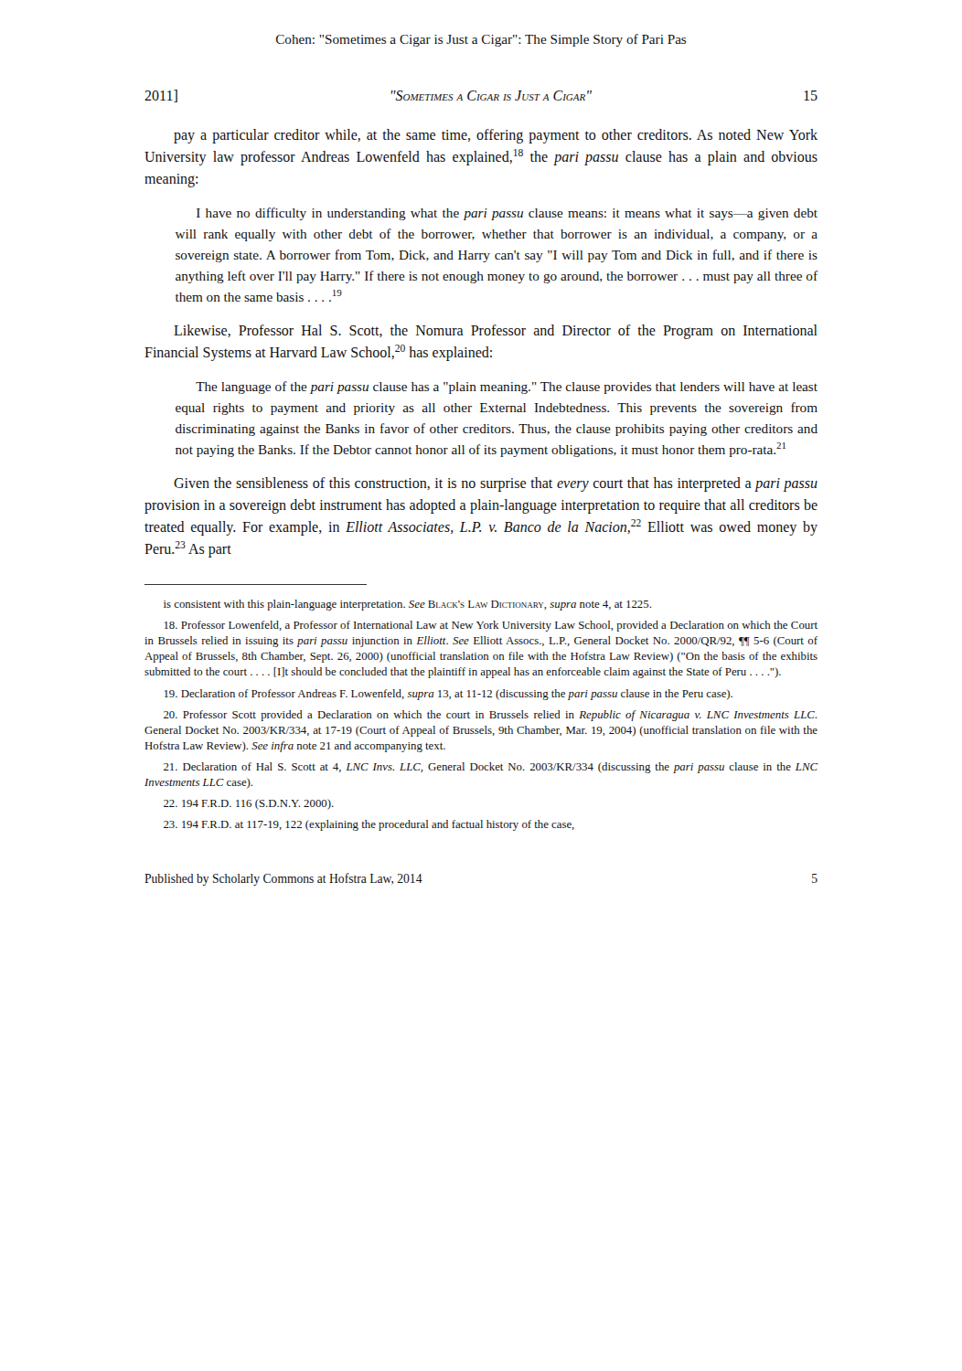Cohen: "Sometimes a Cigar is Just a Cigar": The Simple Story of Pari Pas
2011] "Sometimes a Cigar is Just a Cigar" 15
pay a particular creditor while, at the same time, offering payment to other creditors. As noted New York University law professor Andreas Lowenfeld has explained,18 the pari passu clause has a plain and obvious meaning:
I have no difficulty in understanding what the pari passu clause means: it means what it says—a given debt will rank equally with other debt of the borrower, whether that borrower is an individual, a company, or a sovereign state. A borrower from Tom, Dick, and Harry can't say "I will pay Tom and Dick in full, and if there is anything left over I'll pay Harry." If there is not enough money to go around, the borrower . . . must pay all three of them on the same basis . . . .19
Likewise, Professor Hal S. Scott, the Nomura Professor and Director of the Program on International Financial Systems at Harvard Law School,20 has explained:
The language of the pari passu clause has a "plain meaning." The clause provides that lenders will have at least equal rights to payment and priority as all other External Indebtedness. This prevents the sovereign from discriminating against the Banks in favor of other creditors. Thus, the clause prohibits paying other creditors and not paying the Banks. If the Debtor cannot honor all of its payment obligations, it must honor them pro-rata.21
Given the sensibleness of this construction, it is no surprise that every court that has interpreted a pari passu provision in a sovereign debt instrument has adopted a plain-language interpretation to require that all creditors be treated equally. For example, in Elliott Associates, L.P. v. Banco de la Nacion,22 Elliott was owed money by Peru.23 As part
is consistent with this plain-language interpretation. See Black's Law Dictionary, supra note 4, at 1225.
18. Professor Lowenfeld, a Professor of International Law at New York University Law School, provided a Declaration on which the Court in Brussels relied in issuing its pari passu injunction in Elliott. See Elliott Assocs., L.P., General Docket No. 2000/QR/92, ¶¶ 5-6 (Court of Appeal of Brussels, 8th Chamber, Sept. 26, 2000) (unofficial translation on file with the Hofstra Law Review) ("On the basis of the exhibits submitted to the court . . . . [I]t should be concluded that the plaintiff in appeal has an enforceable claim against the State of Peru . . . .").
19. Declaration of Professor Andreas F. Lowenfeld, supra 13, at 11-12 (discussing the pari passu clause in the Peru case).
20. Professor Scott provided a Declaration on which the court in Brussels relied in Republic of Nicaragua v. LNC Investments LLC. General Docket No. 2003/KR/334, at 17-19 (Court of Appeal of Brussels, 9th Chamber, Mar. 19, 2004) (unofficial translation on file with the Hofstra Law Review). See infra note 21 and accompanying text.
21. Declaration of Hal S. Scott at 4, LNC Invs. LLC, General Docket No. 2003/KR/334 (discussing the pari passu clause in the LNC Investments LLC case).
22. 194 F.R.D. 116 (S.D.N.Y. 2000).
23. 194 F.R.D. at 117-19, 122 (explaining the procedural and factual history of the case,
Published by Scholarly Commons at Hofstra Law, 2014 5